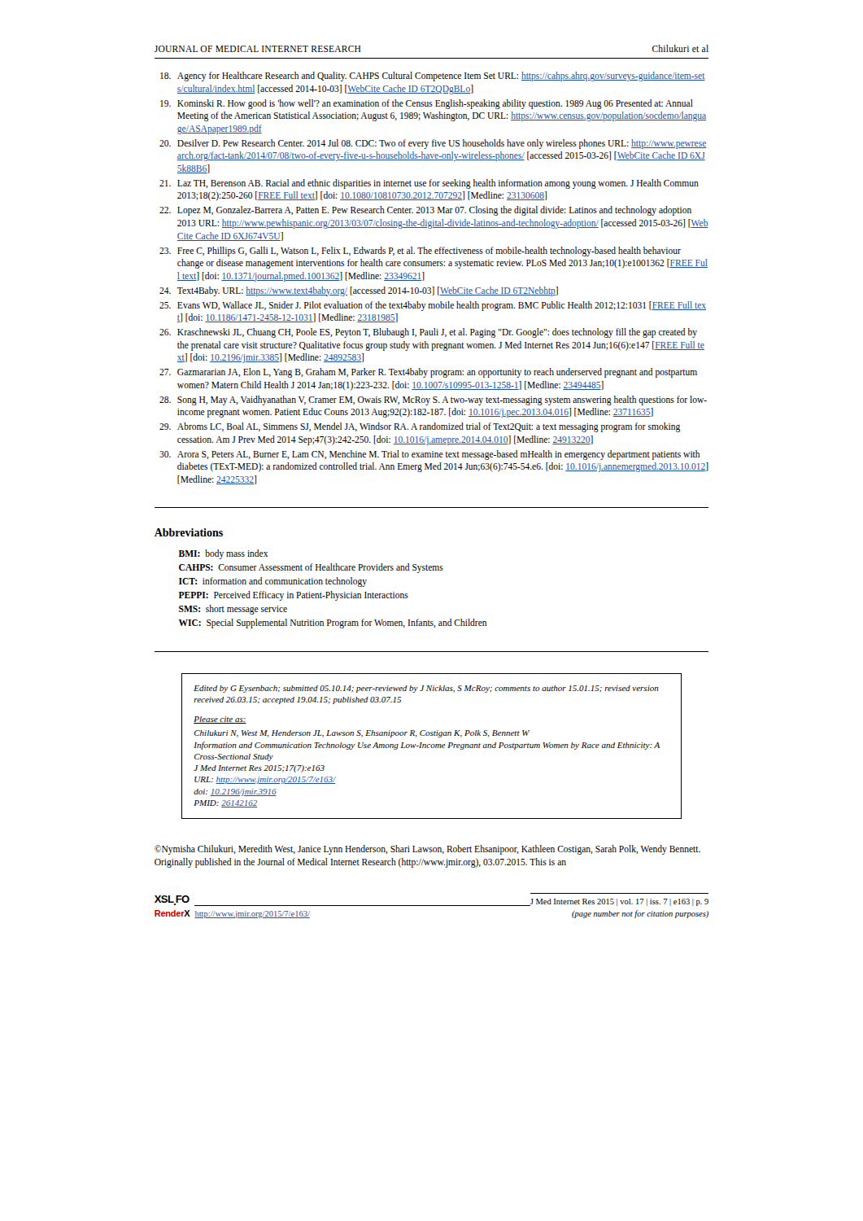Journal of Medical Internet Research
Chilukuri et al
18. Agency for Healthcare Research and Quality. CAHPS Cultural Competence Item Set URL: https://cahps.ahrq.gov/surveys-guidance/item-sets/cultural/index.html [accessed 2014-10-03] [WebCite Cache ID 6T2QDgBLo]
19. Kominski R. How good is 'how well'? an examination of the Census English-speaking ability question. 1989 Aug 06 Presented at: Annual Meeting of the American Statistical Association; August 6, 1989; Washington, DC URL: https://www.census.gov/population/socdemo/language/ASApaper1989.pdf
20. Desilver D. Pew Research Center. 2014 Jul 08. CDC: Two of every five US households have only wireless phones URL: http://www.pewresearch.org/fact-tank/2014/07/08/two-of-every-five-u-s-households-have-only-wireless-phones/ [accessed 2015-03-26] [WebCite Cache ID 6XJ5k88B6]
21. Laz TH, Berenson AB. Racial and ethnic disparities in internet use for seeking health information among young women. J Health Commun 2013;18(2):250-260 [FREE Full text] [doi: 10.1080/10810730.2012.707292] [Medline: 23130608]
22. Lopez M, Gonzalez-Barrera A, Patten E. Pew Research Center. 2013 Mar 07. Closing the digital divide: Latinos and technology adoption 2013 URL: http://www.pewhispanic.org/2013/03/07/closing-the-digital-divide-latinos-and-technology-adoption/ [accessed 2015-03-26] [WebCite Cache ID 6XJ674V5U]
23. Free C, Phillips G, Galli L, Watson L, Felix L, Edwards P, et al. The effectiveness of mobile-health technology-based health behaviour change or disease management interventions for health care consumers: a systematic review. PLoS Med 2013 Jan;10(1):e1001362 [FREE Full text] [doi: 10.1371/journal.pmed.1001362] [Medline: 23349621]
24. Text4Baby. URL: https://www.text4baby.org/ [accessed 2014-10-03] [WebCite Cache ID 6T2Nebhtp]
25. Evans WD, Wallace JL, Snider J. Pilot evaluation of the text4baby mobile health program. BMC Public Health 2012;12:1031 [FREE Full text] [doi: 10.1186/1471-2458-12-1031] [Medline: 23181985]
26. Kraschnewski JL, Chuang CH, Poole ES, Peyton T, Blubaugh I, Pauli J, et al. Paging "Dr. Google": does technology fill the gap created by the prenatal care visit structure? Qualitative focus group study with pregnant women. J Med Internet Res 2014 Jun;16(6):e147 [FREE Full text] [doi: 10.2196/jmir.3385] [Medline: 24892583]
27. Gazmararian JA, Elon L, Yang B, Graham M, Parker R. Text4baby program: an opportunity to reach underserved pregnant and postpartum women? Matern Child Health J 2014 Jan;18(1):223-232. [doi: 10.1007/s10995-013-1258-1] [Medline: 23494485]
28. Song H, May A, Vaidhyanathan V, Cramer EM, Owais RW, McRoy S. A two-way text-messaging system answering health questions for low-income pregnant women. Patient Educ Couns 2013 Aug;92(2):182-187. [doi: 10.1016/j.pec.2013.04.016] [Medline: 23711635]
29. Abroms LC, Boal AL, Simmens SJ, Mendel JA, Windsor RA. A randomized trial of Text2Quit: a text messaging program for smoking cessation. Am J Prev Med 2014 Sep;47(3):242-250. [doi: 10.1016/j.amepre.2014.04.010] [Medline: 24913220]
30. Arora S, Peters AL, Burner E, Lam CN, Menchine M. Trial to examine text message-based mHealth in emergency department patients with diabetes (TExT-MED): a randomized controlled trial. Ann Emerg Med 2014 Jun;63(6):745-54.e6. [doi: 10.1016/j.annemergmed.2013.10.012] [Medline: 24225332]
Abbreviations
BMI: body mass index
CAHPS: Consumer Assessment of Healthcare Providers and Systems
ICT: information and communication technology
PEPPI: Perceived Efficacy in Patient-Physician Interactions
SMS: short message service
WIC: Special Supplemental Nutrition Program for Women, Infants, and Children
Edited by G Eysenbach; submitted 05.10.14; peer-reviewed by J Nicklas, S McRoy; comments to author 15.01.15; revised version received 26.03.15; accepted 19.04.15; published 03.07.15
Please cite as:
Chilukuri N, West M, Henderson JL, Lawson S, Ehsanipoor R, Costigan K, Polk S, Bennett W
Information and Communication Technology Use Among Low-Income Pregnant and Postpartum Women by Race and Ethnicity: A Cross-Sectional Study
J Med Internet Res 2015;17(7):e163
URL: http://www.jmir.org/2015/7/e163/
doi: 10.2196/jmir.3916
PMID: 26142162
©Nymisha Chilukuri, Meredith West, Janice Lynn Henderson, Shari Lawson, Robert Ehsanipoor, Kathleen Costigan, Sarah Polk, Wendy Bennett. Originally published in the Journal of Medical Internet Research (http://www.jmir.org), 03.07.2015. This is an
XSL•FO
RenderX
http://www.jmir.org/2015/7/e163/
J Med Internet Res 2015 | vol. 17 | iss. 7 | e163 | p. 9
(page number not for citation purposes)